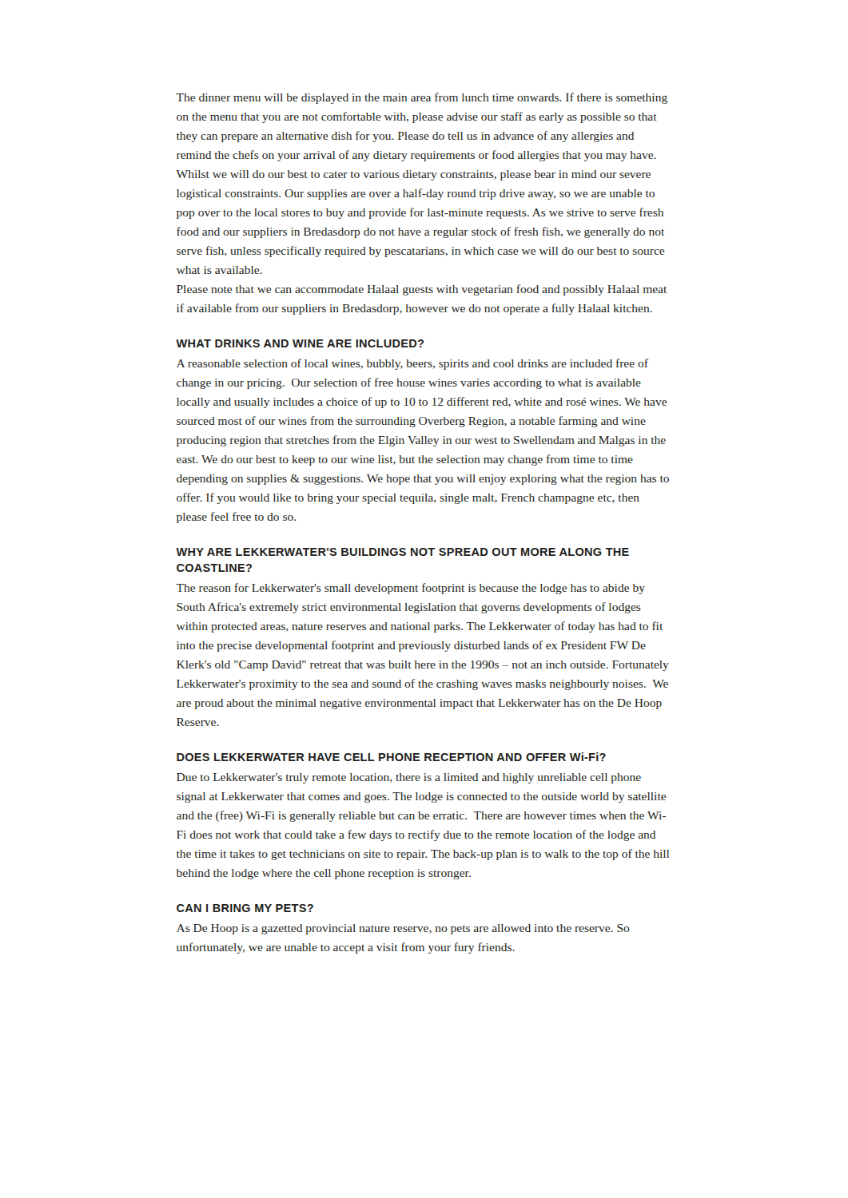The dinner menu will be displayed in the main area from lunch time onwards. If there is something on the menu that you are not comfortable with, please advise our staff as early as possible so that they can prepare an alternative dish for you. Please do tell us in advance of any allergies and remind the chefs on your arrival of any dietary requirements or food allergies that you may have. Whilst we will do our best to cater to various dietary constraints, please bear in mind our severe logistical constraints. Our supplies are over a half-day round trip drive away, so we are unable to pop over to the local stores to buy and provide for last-minute requests. As we strive to serve fresh food and our suppliers in Bredasdorp do not have a regular stock of fresh fish, we generally do not serve fish, unless specifically required by pescatarians, in which case we will do our best to source what is available.
Please note that we can accommodate Halaal guests with vegetarian food and possibly Halaal meat if available from our suppliers in Bredasdorp, however we do not operate a fully Halaal kitchen.
What drinks and wine are included?
A reasonable selection of local wines, bubbly, beers, spirits and cool drinks are included free of change in our pricing. Our selection of free house wines varies according to what is available locally and usually includes a choice of up to 10 to 12 different red, white and rosé wines. We have sourced most of our wines from the surrounding Overberg Region, a notable farming and wine producing region that stretches from the Elgin Valley in our west to Swellendam and Malgas in the east. We do our best to keep to our wine list, but the selection may change from time to time depending on supplies & suggestions. We hope that you will enjoy exploring what the region has to offer. If you would like to bring your special tequila, single malt, French champagne etc, then please feel free to do so.
Why are Lekkerwater's buildings not spread out more along the coastline?
The reason for Lekkerwater's small development footprint is because the lodge has to abide by South Africa's extremely strict environmental legislation that governs developments of lodges within protected areas, nature reserves and national parks. The Lekkerwater of today has had to fit into the precise developmental footprint and previously disturbed lands of ex President FW De Klerk's old "Camp David" retreat that was built here in the 1990s – not an inch outside. Fortunately Lekkerwater's proximity to the sea and sound of the crashing waves masks neighbourly noises. We are proud about the minimal negative environmental impact that Lekkerwater has on the De Hoop Reserve.
Does Lekkerwater have cell phone reception and offer Wi-Fi?
Due to Lekkerwater's truly remote location, there is a limited and highly unreliable cell phone signal at Lekkerwater that comes and goes. The lodge is connected to the outside world by satellite and the (free) Wi-Fi is generally reliable but can be erratic. There are however times when the Wi-Fi does not work that could take a few days to rectify due to the remote location of the lodge and the time it takes to get technicians on site to repair. The back-up plan is to walk to the top of the hill behind the lodge where the cell phone reception is stronger.
Can I bring my pets?
As De Hoop is a gazetted provincial nature reserve, no pets are allowed into the reserve. So unfortunately, we are unable to accept a visit from your fury friends.